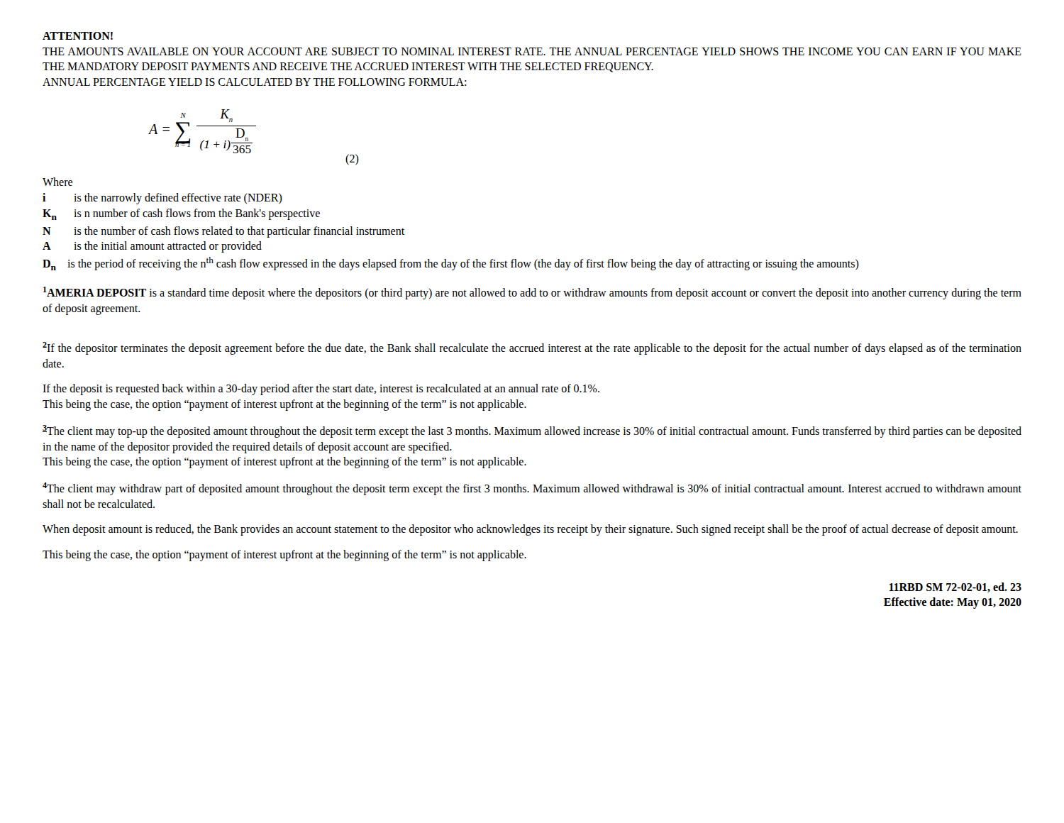ATTENTION!
THE AMOUNTS AVAILABLE ON YOUR ACCOUNT ARE SUBJECT TO NOMINAL INTEREST RATE. THE ANNUAL PERCENTAGE YIELD SHOWS THE INCOME YOU CAN EARN IF YOU MAKE THE MANDATORY DEPOSIT PAYMENTS AND RECEIVE THE ACCRUED INTEREST WITH THE SELECTED FREQUENCY.
ANNUAL PERCENTAGE YIELD IS CALCULATED BY THE FOLLOWING FORMULA:
A = ∑Nn = 1 Kn (1 + i)Dn 365 (2)
Where
| i | is the narrowly defined effective rate (NDER) |
| K n | is n number of cash flows from the Bank's perspective |
| N | is the number of cash flows related to that particular financial instrument |
| A | is the initial amount attracted or provided |
Dn is the period of receiving the nth cash flow expressed in the days elapsed from the day of the first flow (the day of first flow being the day of attracting or issuing the amounts)
1 AMERIA DEPOSIT is a standard time deposit where the depositors (or third party) are not allowed to add to or withdraw amounts from deposit account or convert the deposit into another currency during the term of deposit agreement.
2 If the depositor terminates the deposit agreement before the due date, the Bank shall recalculate the accrued interest at the rate applicable to the deposit for the actual number of days elapsed as of the termination date.
If the deposit is requested back within a 30-day period after the start date, interest is recalculated at an annual rate of 0.1%.
This being the case, the option “payment of interest upfront at the beginning of the term” is not applicable.
3 The client may top-up the deposited amount throughout the deposit term except the last 3 months. Maximum allowed increase is 30% of initial contractual amount. Funds transferred by third parties can be deposited in the name of the depositor provided the required details of deposit account are specified.
This being the case, the option “payment of interest upfront at the beginning of the term” is not applicable.
4 The client may withdraw part of deposited amount throughout the deposit term except the first 3 months. Maximum allowed withdrawal is 30% of initial contractual amount. Interest accrued to withdrawn amount shall not be recalculated.
When deposit amount is reduced, the Bank provides an account statement to the depositor who acknowledges its receipt by their signature. Such signed receipt shall be the proof of actual decrease of deposit amount.
This being the case, the option “payment of interest upfront at the beginning of the term” is not applicable.
11RBD SM 72-02-01, ed. 23
Effective date: May 01, 2020